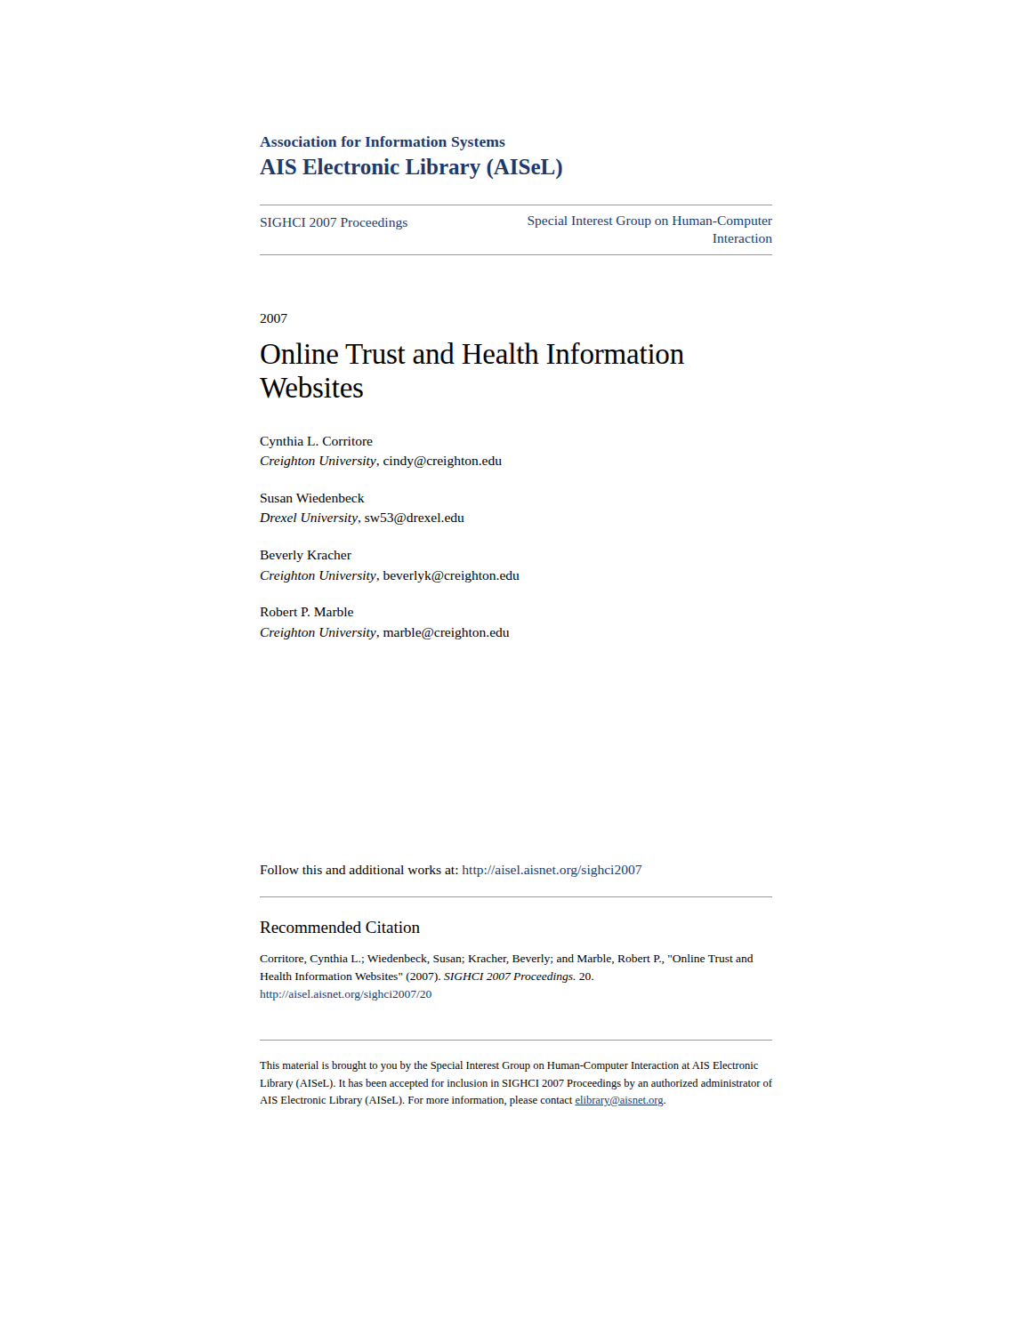Association for Information Systems
AIS Electronic Library (AISeL)
SIGHCI 2007 Proceedings
Special Interest Group on Human-Computer
Interaction
2007
Online Trust and Health Information Websites
Cynthia L. Corritore Creighton University, cindy@creighton.edu
Susan Wiedenbeck Drexel University, sw53@drexel.edu
Beverly Kracher Creighton University, beverlyk@creighton.edu
Robert P. Marble Creighton University, marble@creighton.edu
Follow this and additional works at: http://aisel.aisnet.org/sighci2007
Recommended Citation
Corritore, Cynthia L.; Wiedenbeck, Susan; Kracher, Beverly; and Marble, Robert P., "Online Trust and Health Information Websites" (2007). SIGHCI 2007 Proceedings. 20.
http://aisel.aisnet.org/sighci2007/20
This material is brought to you by the Special Interest Group on Human-Computer Interaction at AIS Electronic Library (AISeL). It has been accepted for inclusion in SIGHCI 2007 Proceedings by an authorized administrator of AIS Electronic Library (AISeL). For more information, please contact elibrary@aisnet.org.